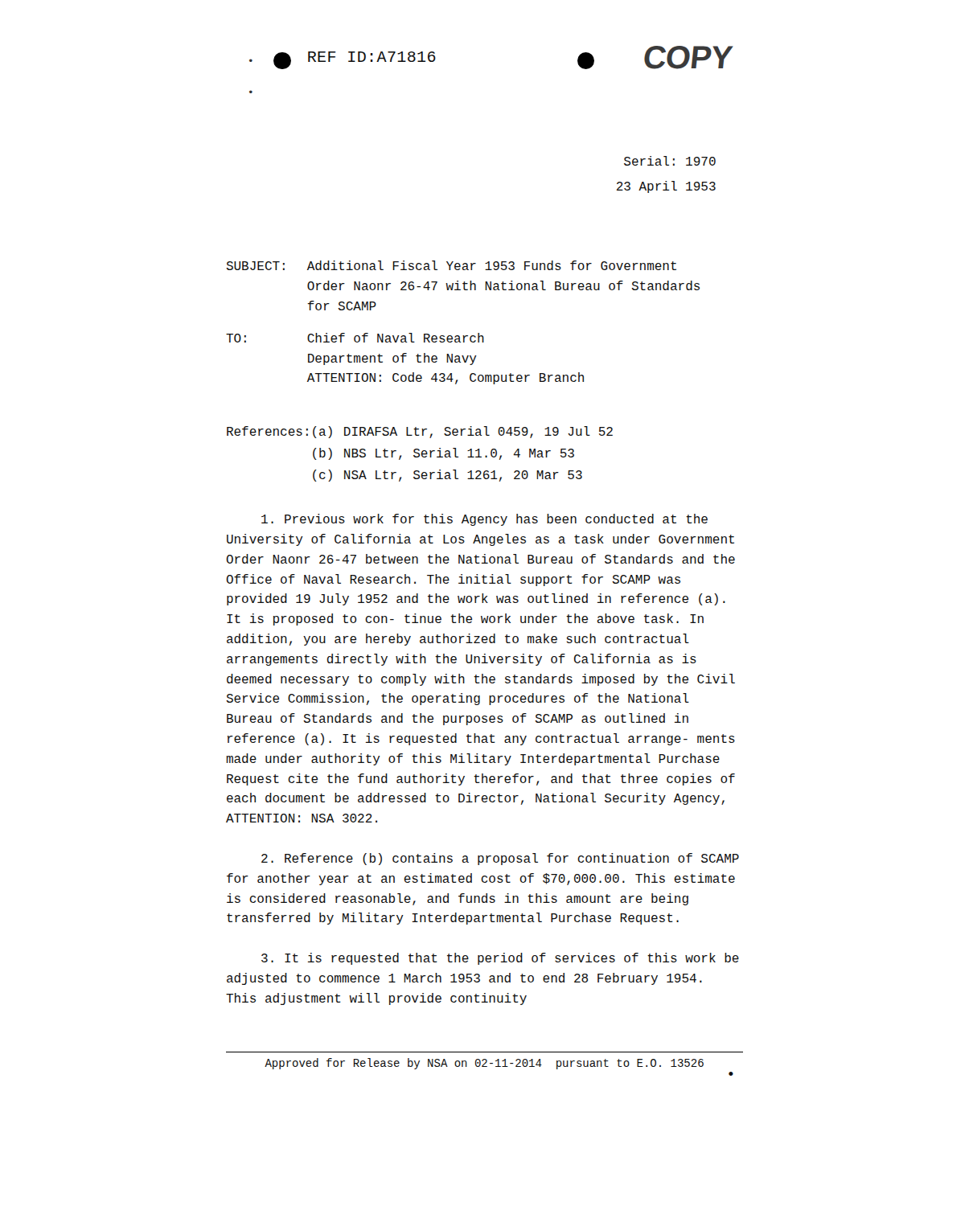• • REF ID:A71816 COPY
Serial: 1970
23 April 1953
| SUBJECT: | Additional Fiscal Year 1953 Funds for Government Order Naonr 26-47 with National Bureau of Standards for SCAMP |
| TO: | Chief of Naval Research Department of the Navy ATTENTION: Code 434, Computer Branch |
| References: | (a) | DIRAFSA Ltr, Serial 0459, 19 Jul 52 |
| | (b) | NBS Ltr, Serial 11.0, 4 Mar 53 |
| | (c) | NSA Ltr, Serial 1261, 20 Mar 53 |
1. Previous work for this Agency has been conducted at the University of California at Los Angeles as a task under Government Order Naonr 26-47 between the National Bureau of Standards and the Office of Naval Research. The initial support for SCAMP was provided 19 July 1952 and the work was outlined in reference (a). It is proposed to con- tinue the work under the above task. In addition, you are hereby authorized to make such contractual arrangements directly with the University of California as is deemed necessary to comply with the standards imposed by the Civil Service Commission, the operating procedures of the National Bureau of Standards and the purposes of SCAMP as outlined in reference (a). It is requested that any contractual arrange- ments made under authority of this Military Interdepartmental Purchase Request cite the fund authority therefor, and that three copies of each document be addressed to Director, National Security Agency, ATTENTION: NSA 3022.
2. Reference (b) contains a proposal for continuation of SCAMP for another year at an estimated cost of $70,000.00. This estimate is considered reasonable, and funds in this amount are being transferred by Military Interdepartmental Purchase Request.
3. It is requested that the period of services of this work be adjusted to commence 1 March 1953 and to end 28 February 1954. This adjustment will provide continuity
Approved for Release by NSA on 02-11-2014 pursuant to E.O. 13526 •